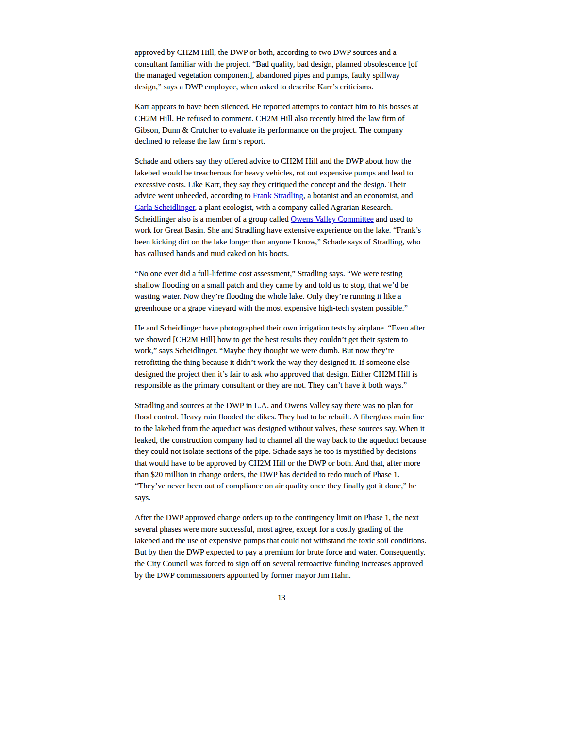approved by CH2M Hill, the DWP or both, according to two DWP sources and a consultant familiar with the project. “Bad quality, bad design, planned obsolescence [of the managed vegetation component], abandoned pipes and pumps, faulty spillway design,” says a DWP employee, when asked to describe Karr’s criticisms.
Karr appears to have been silenced. He reported attempts to contact him to his bosses at CH2M Hill. He refused to comment. CH2M Hill also recently hired the law firm of Gibson, Dunn & Crutcher to evaluate its performance on the project. The company declined to release the law firm’s report.
Schade and others say they offered advice to CH2M Hill and the DWP about how the lakebed would be treacherous for heavy vehicles, rot out expensive pumps and lead to excessive costs. Like Karr, they say they critiqued the concept and the design. Their advice went unheeded, according to Frank Stradling, a botanist and an economist, and Carla Scheidlinger, a plant ecologist, with a company called Agrarian Research. Scheidlinger also is a member of a group called Owens Valley Committee and used to work for Great Basin. She and Stradling have extensive experience on the lake. “Frank’s been kicking dirt on the lake longer than anyone I know,” Schade says of Stradling, who has callused hands and mud caked on his boots.
“No one ever did a full-lifetime cost assessment,” Stradling says. “We were testing shallow flooding on a small patch and they came by and told us to stop, that we’d be wasting water. Now they’re flooding the whole lake. Only they’re running it like a greenhouse or a grape vineyard with the most expensive high-tech system possible.”
He and Scheidlinger have photographed their own irrigation tests by airplane. “Even after we showed [CH2M Hill] how to get the best results they couldn’t get their system to work,” says Scheidlinger. “Maybe they thought we were dumb. But now they’re retrofitting the thing because it didn’t work the way they designed it. If someone else designed the project then it’s fair to ask who approved that design. Either CH2M Hill is responsible as the primary consultant or they are not. They can’t have it both ways.”
Stradling and sources at the DWP in L.A. and Owens Valley say there was no plan for flood control. Heavy rain flooded the dikes. They had to be rebuilt. A fiberglass main line to the lakebed from the aqueduct was designed without valves, these sources say. When it leaked, the construction company had to channel all the way back to the aqueduct because they could not isolate sections of the pipe. Schade says he too is mystified by decisions that would have to be approved by CH2M Hill or the DWP or both. And that, after more than $20 million in change orders, the DWP has decided to redo much of Phase 1. “They’ve never been out of compliance on air quality once they finally got it done,” he says.
After the DWP approved change orders up to the contingency limit on Phase 1, the next several phases were more successful, most agree, except for a costly grading of the lakebed and the use of expensive pumps that could not withstand the toxic soil conditions. But by then the DWP expected to pay a premium for brute force and water. Consequently, the City Council was forced to sign off on several retroactive funding increases approved by the DWP commissioners appointed by former mayor Jim Hahn.
13